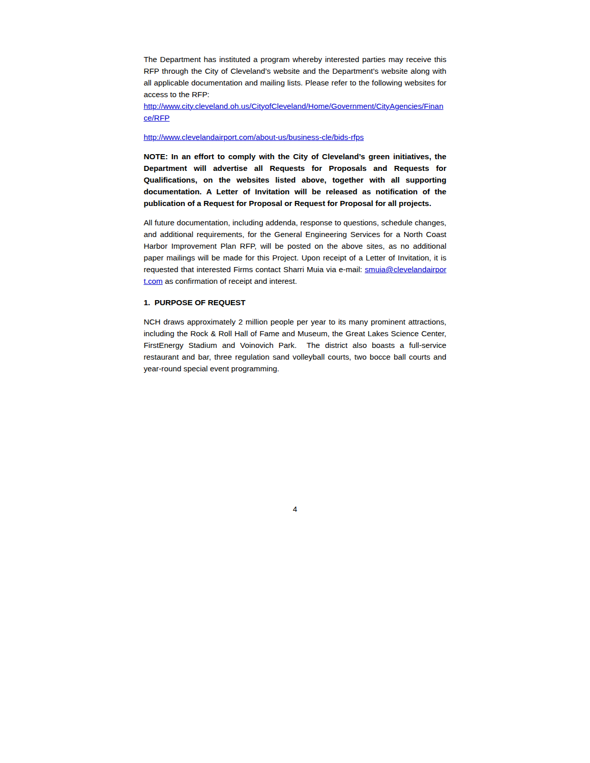The Department has instituted a program whereby interested parties may receive this RFP through the City of Cleveland’s website and the Department’s website along with all applicable documentation and mailing lists. Please refer to the following websites for access to the RFP:
http://www.city.cleveland.oh.us/CityofCleveland/Home/Government/CityAgencies/Finance/RFP
http://www.clevelandairport.com/about-us/business-cle/bids-rfps
NOTE: In an effort to comply with the City of Cleveland’s green initiatives, the Department will advertise all Requests for Proposals and Requests for Qualifications, on the websites listed above, together with all supporting documentation. A Letter of Invitation will be released as notification of the publication of a Request for Proposal or Request for Proposal for all projects.
All future documentation, including addenda, response to questions, schedule changes, and additional requirements, for the General Engineering Services for a North Coast Harbor Improvement Plan RFP, will be posted on the above sites, as no additional paper mailings will be made for this Project. Upon receipt of a Letter of Invitation, it is requested that interested Firms contact Sharri Muia via e-mail: smuia@clevelandairport.com as confirmation of receipt and interest.
1. PURPOSE OF REQUEST
NCH draws approximately 2 million people per year to its many prominent attractions, including the Rock & Roll Hall of Fame and Museum, the Great Lakes Science Center, FirstEnergy Stadium and Voinovich Park. The district also boasts a full-service restaurant and bar, three regulation sand volleyball courts, two bocce ball courts and year-round special event programming.
4